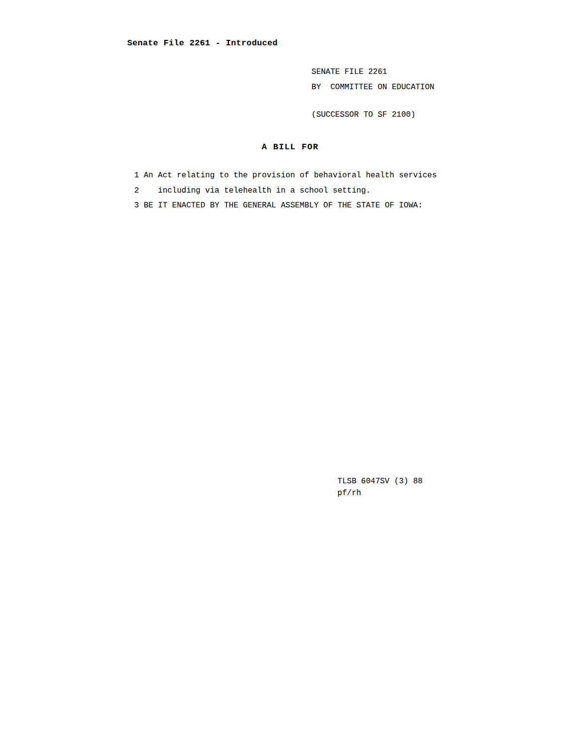Senate File 2261 - Introduced
SENATE FILE 2261
BY COMMITTEE ON EDUCATION
(SUCCESSOR TO SF 2100)
A BILL FOR
An Act relating to the provision of behavioral health services
including via telehealth in a school setting.
BE IT ENACTED BY THE GENERAL ASSEMBLY OF THE STATE OF IOWA:
TLSB 6047SV (3) 88
pf/rh